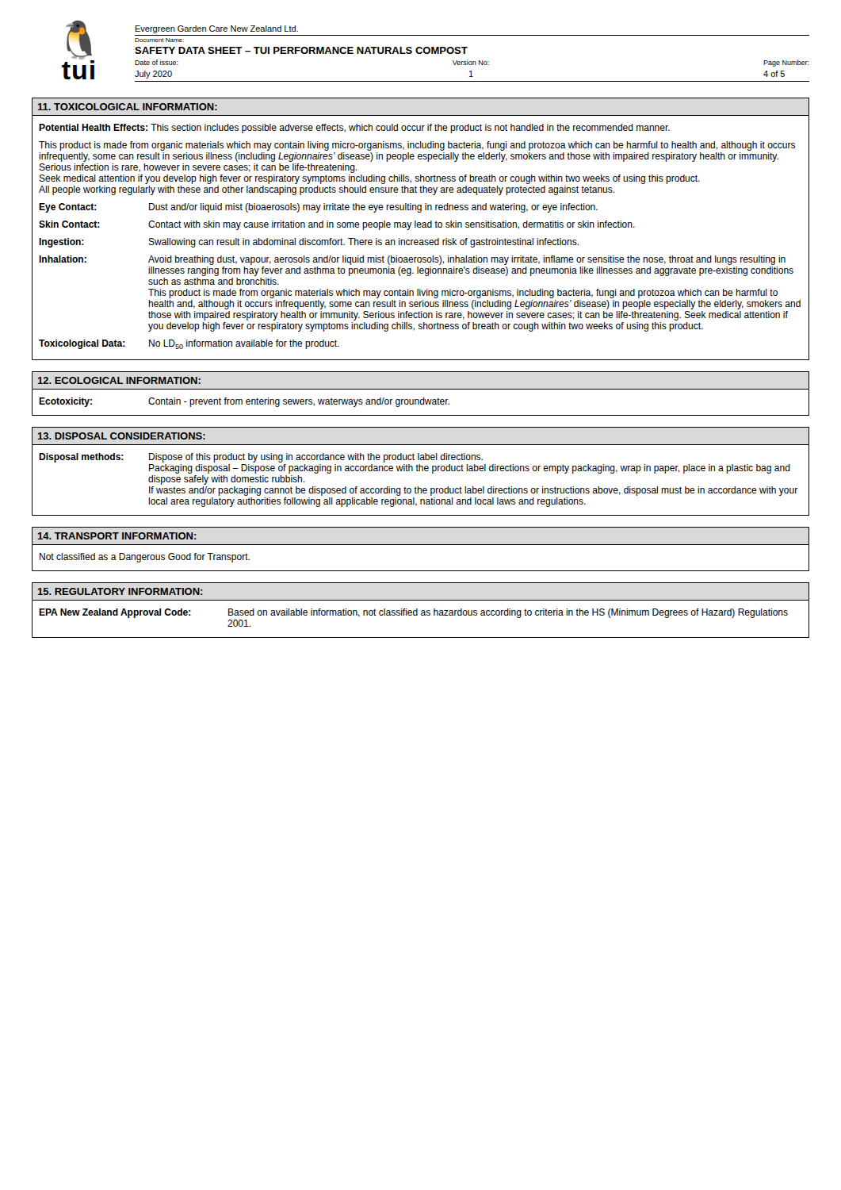🐧 tui
Evergreen Garden Care New Zealand Ltd.
Document Name:
SAFETY DATA SHEET – TUI PERFORMANCE NATURALS COMPOST
Date of issue:
July 2020
Version No:
1
Page Number:
4 of 5
11. TOXICOLOGICAL INFORMATION:
Potential Health Effects: This section includes possible adverse effects, which could occur if the product is not handled in the recommended manner.
This product is made from organic materials which may contain living micro-organisms, including bacteria, fungi and protozoa which can be harmful to health and, although it occurs infrequently, some can result in serious illness (including Legionnaires’ disease) in people especially the elderly, smokers and those with impaired respiratory health or immunity. Serious infection is rare, however in severe cases; it can be life-threatening.
Seek medical attention if you develop high fever or respiratory symptoms including chills, shortness of breath or cough within two weeks of using this product.
All people working regularly with these and other landscaping products should ensure that they are adequately protected against tetanus.
| Eye Contact: | Dust and/or liquid mist (bioaerosols) may irritate the eye resulting in redness and watering, or eye infection. |
| Skin Contact: | Contact with skin may cause irritation and in some people may lead to skin sensitisation, dermatitis or skin infection. |
| Ingestion: | Swallowing can result in abdominal discomfort. There is an increased risk of gastrointestinal infections. |
| Inhalation: | Avoid breathing dust, vapour, aerosols and/or liquid mist (bioaerosols), inhalation may irritate, inflame or sensitise the nose, throat and lungs resulting in illnesses ranging from hay fever and asthma to pneumonia (eg. legionnaire's disease) and pneumonia like illnesses and aggravate pre-existing conditions such as asthma and bronchitis. This product is made from organic materials which may contain living micro-organisms, including bacteria, fungi and protozoa which can be harmful to health and, although it occurs infrequently, some can result in serious illness (including Legionnaires’ disease) in people especially the elderly, smokers and those with impaired respiratory health or immunity. Serious infection is rare, however in severe cases; it can be life-threatening. Seek medical attention if you develop high fever or respiratory symptoms including chills, shortness of breath or cough within two weeks of using this product. |
| Toxicological Data: | No LD 50 information available for the product. |
12. ECOLOGICAL INFORMATION:
| Ecotoxicity: | Contain - prevent from entering sewers, waterways and/or groundwater. |
13. DISPOSAL CONSIDERATIONS:
| Disposal methods: | Dispose of this product by using in accordance with the product label directions. Packaging disposal – Dispose of packaging in accordance with the product label directions or empty packaging, wrap in paper, place in a plastic bag and dispose safely with domestic rubbish. If wastes and/or packaging cannot be disposed of according to the product label directions or instructions above, disposal must be in accordance with your local area regulatory authorities following all applicable regional, national and local laws and regulations. |
14. TRANSPORT INFORMATION:
Not classified as a Dangerous Good for Transport.
15. REGULATORY INFORMATION:
| EPA New Zealand Approval Code: | Based on available information, not classified as hazardous according to criteria in the HS (Minimum Degrees of Hazard) Regulations 2001. |